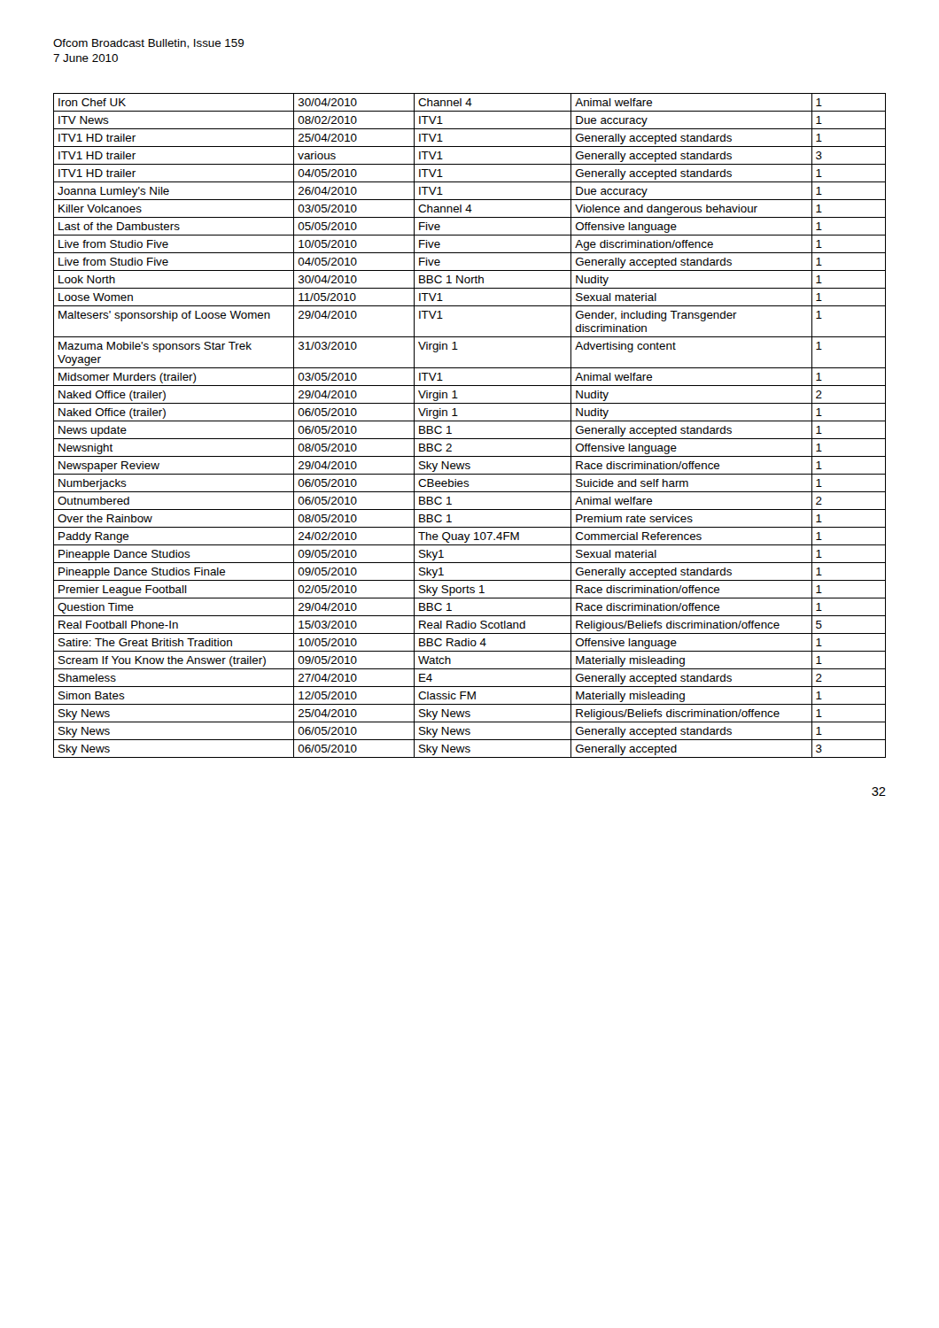Ofcom Broadcast Bulletin, Issue 159
7 June 2010
| Iron Chef UK | 30/04/2010 | Channel 4 | Animal welfare | 1 |
| ITV News | 08/02/2010 | ITV1 | Due accuracy | 1 |
| ITV1 HD trailer | 25/04/2010 | ITV1 | Generally accepted standards | 1 |
| ITV1 HD trailer | various | ITV1 | Generally accepted standards | 3 |
| ITV1 HD trailer | 04/05/2010 | ITV1 | Generally accepted standards | 1 |
| Joanna Lumley's Nile | 26/04/2010 | ITV1 | Due accuracy | 1 |
| Killer Volcanoes | 03/05/2010 | Channel 4 | Violence and dangerous behaviour | 1 |
| Last of the Dambusters | 05/05/2010 | Five | Offensive language | 1 |
| Live from Studio Five | 10/05/2010 | Five | Age discrimination/offence | 1 |
| Live from Studio Five | 04/05/2010 | Five | Generally accepted standards | 1 |
| Look North | 30/04/2010 | BBC 1 North | Nudity | 1 |
| Loose Women | 11/05/2010 | ITV1 | Sexual material | 1 |
| Maltesers' sponsorship of Loose Women | 29/04/2010 | ITV1 | Gender, including Transgender discrimination | 1 |
| Mazuma Mobile's sponsors Star Trek Voyager | 31/03/2010 | Virgin 1 | Advertising content | 1 |
| Midsomer Murders (trailer) | 03/05/2010 | ITV1 | Animal welfare | 1 |
| Naked Office (trailer) | 29/04/2010 | Virgin 1 | Nudity | 2 |
| Naked Office (trailer) | 06/05/2010 | Virgin 1 | Nudity | 1 |
| News update | 06/05/2010 | BBC 1 | Generally accepted standards | 1 |
| Newsnight | 08/05/2010 | BBC 2 | Offensive language | 1 |
| Newspaper Review | 29/04/2010 | Sky News | Race discrimination/offence | 1 |
| Numberjacks | 06/05/2010 | CBeebies | Suicide and self harm | 1 |
| Outnumbered | 06/05/2010 | BBC 1 | Animal welfare | 2 |
| Over the Rainbow | 08/05/2010 | BBC 1 | Premium rate services | 1 |
| Paddy Range | 24/02/2010 | The Quay 107.4FM | Commercial References | 1 |
| Pineapple Dance Studios | 09/05/2010 | Sky1 | Sexual material | 1 |
| Pineapple Dance Studios Finale | 09/05/2010 | Sky1 | Generally accepted standards | 1 |
| Premier League Football | 02/05/2010 | Sky Sports 1 | Race discrimination/offence | 1 |
| Question Time | 29/04/2010 | BBC 1 | Race discrimination/offence | 1 |
| Real Football Phone-In | 15/03/2010 | Real Radio Scotland | Religious/Beliefs discrimination/offence | 5 |
| Satire: The Great British Tradition | 10/05/2010 | BBC Radio 4 | Offensive language | 1 |
| Scream If You Know the Answer (trailer) | 09/05/2010 | Watch | Materially misleading | 1 |
| Shameless | 27/04/2010 | E4 | Generally accepted standards | 2 |
| Simon Bates | 12/05/2010 | Classic FM | Materially misleading | 1 |
| Sky News | 25/04/2010 | Sky News | Religious/Beliefs discrimination/offence | 1 |
| Sky News | 06/05/2010 | Sky News | Generally accepted standards | 1 |
| Sky News | 06/05/2010 | Sky News | Generally accepted | 3 |
32